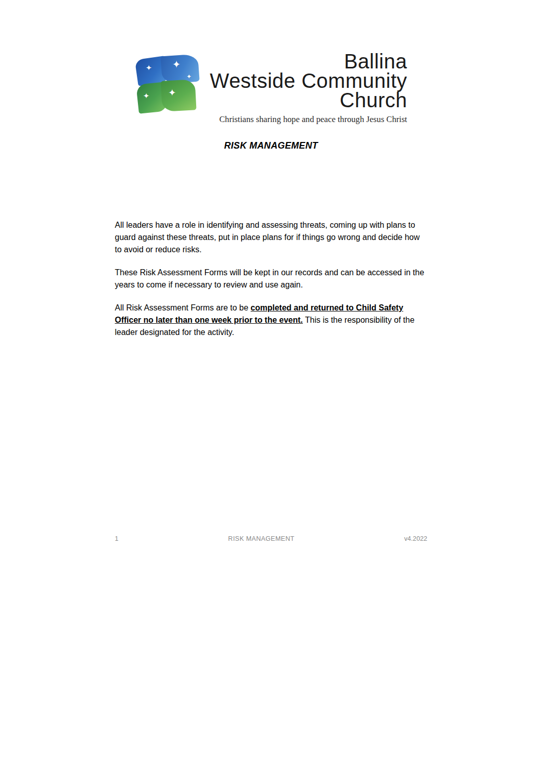✦ ✦ ✦ ✦ ✦
Ballina
Westside Community
Church
Christians sharing hope and peace through Jesus Christ
RISK MANAGEMENT
All leaders have a role in identifying and assessing threats, coming up with plans to guard against these threats, put in place plans for if things go wrong and decide how to avoid or reduce risks.
These Risk Assessment Forms will be kept in our records and can be accessed in the years to come if necessary to review and use again.
All Risk Assessment Forms are to be completed and returned to Child Safety Officer no later than one week prior to the event. This is the responsibility of the leader designated for the activity.
1
RISK MANAGEMENT
v4.2022